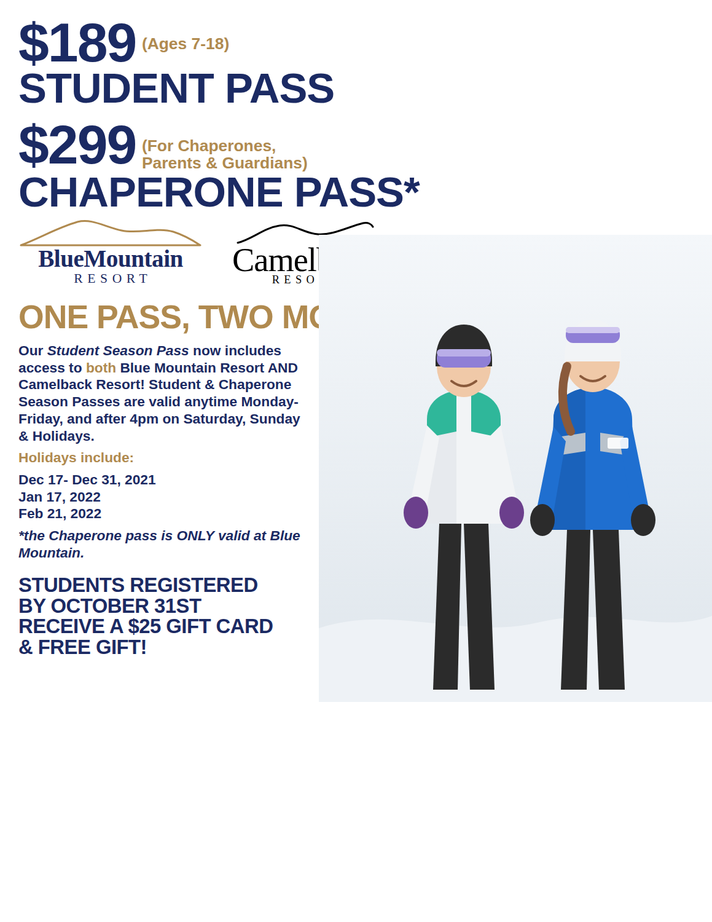$189(Ages 7-18)
Student Pass
$299(For Chaperones,
Parents & Guardians)
Chaperone Pass*
BlueMountain
RESORT
Camelback
RESORT
One Pass, Two Mountains!
Our Student Season Pass now includes access to both Blue Mountain Resort AND Camelback Resort! Student & Chaperone Season Passes are valid anytime Monday-Friday, and after 4pm on Saturday, Sunday & Holidays.
Holidays include:
Dec 17- Dec 31, 2021
Jan 17, 2022
Feb 21, 2022
*the Chaperone pass is ONLY valid at Blue Mountain.
Students registered by October 31st receive a $25 gift card & free gift!